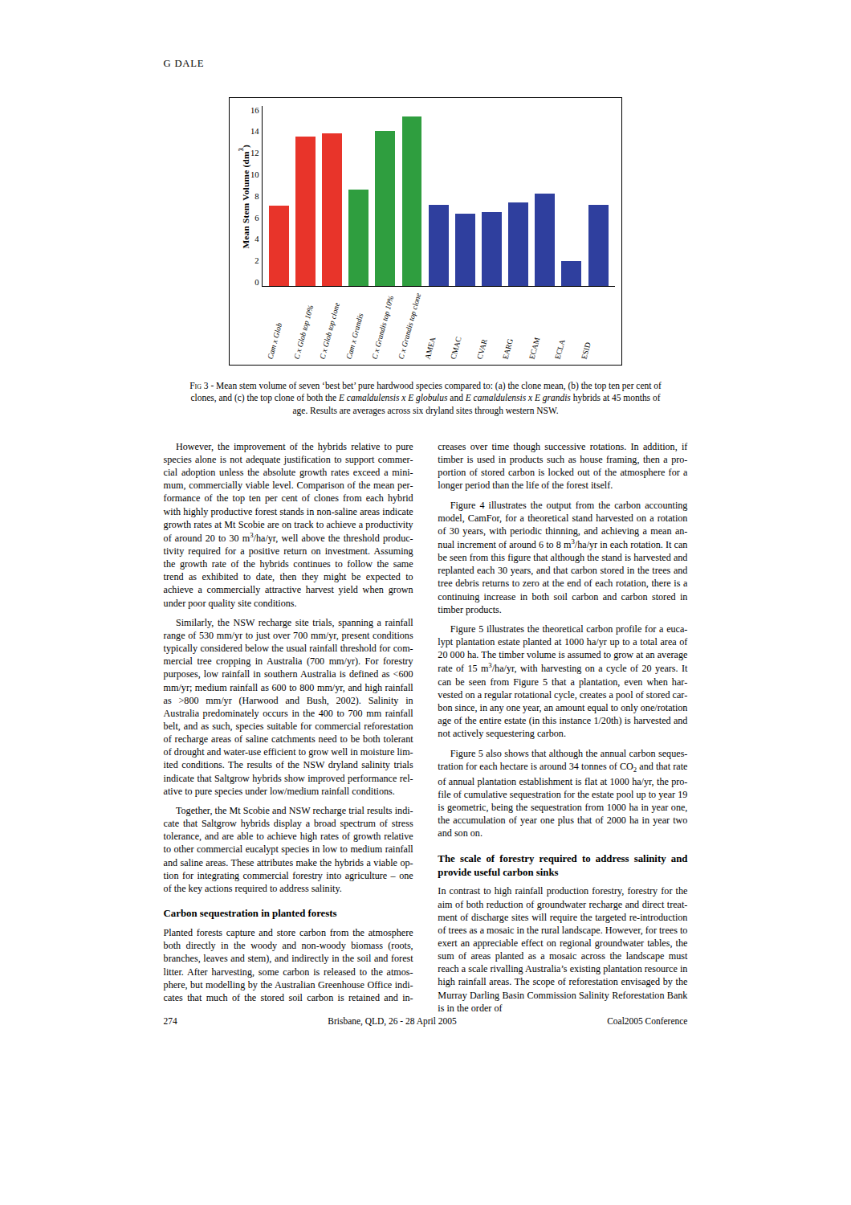G DALE
Mean Stem Volume (dm3)
16
14
12
10
8
6
4
2
0
Cam x Glob C x Glob top 10% C x Glob top clone Cam x Grandis C x Grandis top 10% C x Grandis top clone AMEA CMAC CVAR EARG ECAM ECLA ESID
Fig 3 - Mean stem volume of seven ‘best bet’ pure hardwood species compared to: (a) the clone mean, (b) the top ten per cent of clones, and (c) the top clone of both the E camaldulensis x E globulus and E camaldulensis x E grandis hybrids at 45 months of age. Results are averages across six dryland sites through western NSW.
However, the improvement of the hybrids relative to pure species alone is not adequate justification to support commercial adoption unless the absolute growth rates exceed a minimum, commercially viable level. Comparison of the mean performance of the top ten per cent of clones from each hybrid with highly productive forest stands in non-saline areas indicate growth rates at Mt Scobie are on track to achieve a productivity of around 20 to 30 m3/ha/yr, well above the threshold productivity required for a positive return on investment. Assuming the growth rate of the hybrids continues to follow the same trend as exhibited to date, then they might be expected to achieve a commercially attractive harvest yield when grown under poor quality site conditions.
Similarly, the NSW recharge site trials, spanning a rainfall range of 530 mm/yr to just over 700 mm/yr, present conditions typically considered below the usual rainfall threshold for commercial tree cropping in Australia (700 mm/yr). For forestry purposes, low rainfall in southern Australia is defined as <600 mm/yr; medium rainfall as 600 to 800 mm/yr, and high rainfall as >800 mm/yr (Harwood and Bush, 2002). Salinity in Australia predominately occurs in the 400 to 700 mm rainfall belt, and as such, species suitable for commercial reforestation of recharge areas of saline catchments need to be both tolerant of drought and water-use efficient to grow well in moisture limited conditions. The results of the NSW dryland salinity trials indicate that Saltgrow hybrids show improved performance relative to pure species under low/medium rainfall conditions.
Together, the Mt Scobie and NSW recharge trial results indicate that Saltgrow hybrids display a broad spectrum of stress tolerance, and are able to achieve high rates of growth relative to other commercial eucalypt species in low to medium rainfall and saline areas. These attributes make the hybrids a viable option for integrating commercial forestry into agriculture – one of the key actions required to address salinity.
Carbon sequestration in planted forests
Planted forests capture and store carbon from the atmosphere both directly in the woody and non-woody biomass (roots, branches, leaves and stem), and indirectly in the soil and forest litter. After harvesting, some carbon is released to the atmosphere, but modelling by the Australian Greenhouse Office indicates that much of the stored soil carbon is retained and increases over time though successive rotations. In addition, if timber is used in products such as house framing, then a proportion of stored carbon is locked out of the atmosphere for a longer period than the life of the forest itself.
Figure 4 illustrates the output from the carbon accounting model, CamFor, for a theoretical stand harvested on a rotation of 30 years, with periodic thinning, and achieving a mean annual increment of around 6 to 8 m3/ha/yr in each rotation. It can be seen from this figure that although the stand is harvested and replanted each 30 years, and that carbon stored in the trees and tree debris returns to zero at the end of each rotation, there is a continuing increase in both soil carbon and carbon stored in timber products.
Figure 5 illustrates the theoretical carbon profile for a eucalypt plantation estate planted at 1000 ha/yr up to a total area of 20 000 ha. The timber volume is assumed to grow at an average rate of 15 m3/ha/yr, with harvesting on a cycle of 20 years. It can be seen from Figure 5 that a plantation, even when harvested on a regular rotational cycle, creates a pool of stored carbon since, in any one year, an amount equal to only one/rotation age of the entire estate (in this instance 1/20th) is harvested and not actively sequestering carbon.
Figure 5 also shows that although the annual carbon sequestration for each hectare is around 34 tonnes of CO2 and that rate of annual plantation establishment is flat at 1000 ha/yr, the profile of cumulative sequestration for the estate pool up to year 19 is geometric, being the sequestration from 1000 ha in year one, the accumulation of year one plus that of 2000 ha in year two and son on.
The scale of forestry required to address salinity and provide useful carbon sinks
In contrast to high rainfall production forestry, forestry for the aim of both reduction of groundwater recharge and direct treatment of discharge sites will require the targeted re-introduction of trees as a mosaic in the rural landscape. However, for trees to exert an appreciable effect on regional groundwater tables, the sum of areas planted as a mosaic across the landscape must reach a scale rivalling Australia’s existing plantation resource in high rainfall areas. The scope of reforestation envisaged by the Murray Darling Basin Commission Salinity Reforestation Bank is in the order of
274
Brisbane, QLD, 26 - 28 April 2005
Coal2005 Conference